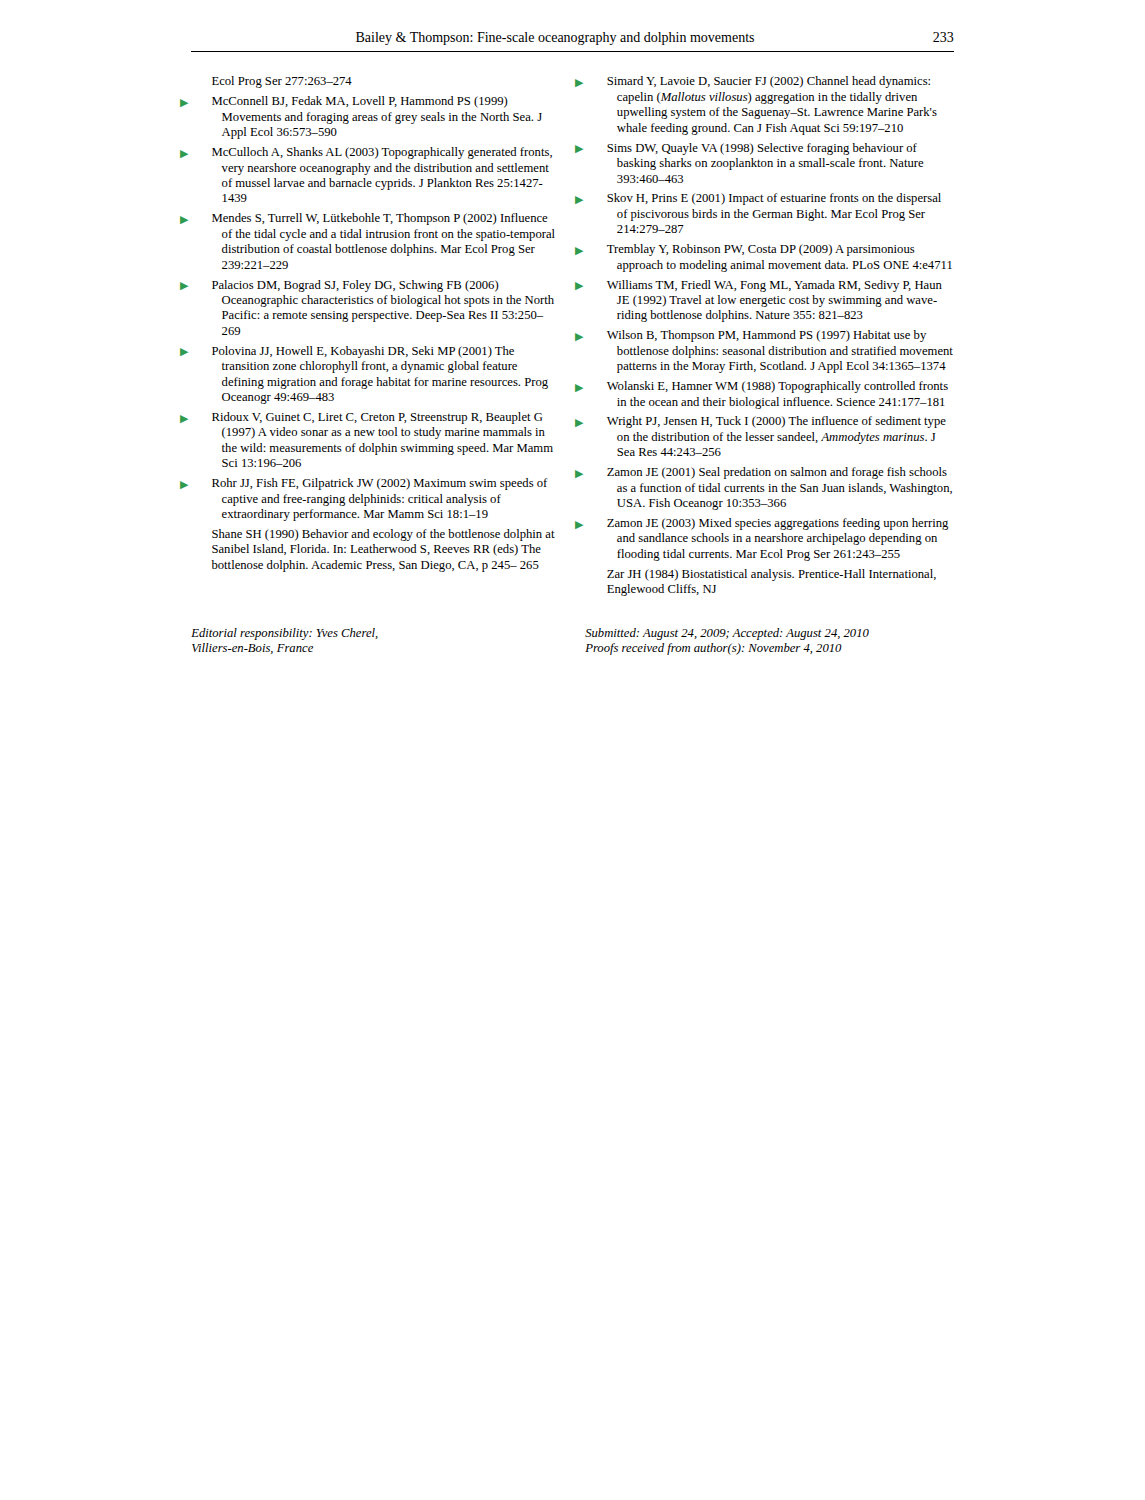Bailey & Thompson: Fine-scale oceanography and dolphin movements
233
Ecol Prog Ser 277:263–274
McConnell BJ, Fedak MA, Lovell P, Hammond PS (1999) Movements and foraging areas of grey seals in the North Sea. J Appl Ecol 36:573–590
McCulloch A, Shanks AL (2003) Topographically generated fronts, very nearshore oceanography and the distribution and settlement of mussel larvae and barnacle cyprids. J Plankton Res 25:1427-1439
Mendes S, Turrell W, Lütkebohle T, Thompson P (2002) Influence of the tidal cycle and a tidal intrusion front on the spatio-temporal distribution of coastal bottlenose dolphins. Mar Ecol Prog Ser 239:221–229
Palacios DM, Bograd SJ, Foley DG, Schwing FB (2006) Oceanographic characteristics of biological hot spots in the North Pacific: a remote sensing perspective. Deep-Sea Res II 53:250–269
Polovina JJ, Howell E, Kobayashi DR, Seki MP (2001) The transition zone chlorophyll front, a dynamic global feature defining migration and forage habitat for marine resources. Prog Oceanogr 49:469–483
Ridoux V, Guinet C, Liret C, Creton P, Streenstrup R, Beauplet G (1997) A video sonar as a new tool to study marine mammals in the wild: measurements of dolphin swimming speed. Mar Mamm Sci 13:196–206
Rohr JJ, Fish FE, Gilpatrick JW (2002) Maximum swim speeds of captive and free-ranging delphinids: critical analysis of extraordinary performance. Mar Mamm Sci 18:1–19
Shane SH (1990) Behavior and ecology of the bottlenose dolphin at Sanibel Island, Florida. In: Leatherwood S, Reeves RR (eds) The bottlenose dolphin. Academic Press, San Diego, CA, p 245– 265
Simard Y, Lavoie D, Saucier FJ (2002) Channel head dynamics: capelin (Mallotus villosus) aggregation in the tidally driven upwelling system of the Saguenay–St. Lawrence Marine Park's whale feeding ground. Can J Fish Aquat Sci 59:197–210
Sims DW, Quayle VA (1998) Selective foraging behaviour of basking sharks on zooplankton in a small-scale front. Nature 393:460–463
Skov H, Prins E (2001) Impact of estuarine fronts on the dispersal of piscivorous birds in the German Bight. Mar Ecol Prog Ser 214:279–287
Tremblay Y, Robinson PW, Costa DP (2009) A parsimonious approach to modeling animal movement data. PLoS ONE 4:e4711
Williams TM, Friedl WA, Fong ML, Yamada RM, Sedivy P, Haun JE (1992) Travel at low energetic cost by swimming and wave-riding bottlenose dolphins. Nature 355: 821–823
Wilson B, Thompson PM, Hammond PS (1997) Habitat use by bottlenose dolphins: seasonal distribution and stratified movement patterns in the Moray Firth, Scotland. J Appl Ecol 34:1365–1374
Wolanski E, Hamner WM (1988) Topographically controlled fronts in the ocean and their biological influence. Science 241:177–181
Wright PJ, Jensen H, Tuck I (2000) The influence of sediment type on the distribution of the lesser sandeel, Ammodytes marinus. J Sea Res 44:243–256
Zamon JE (2001) Seal predation on salmon and forage fish schools as a function of tidal currents in the San Juan islands, Washington, USA. Fish Oceanogr 10:353–366
Zamon JE (2003) Mixed species aggregations feeding upon herring and sandlance schools in a nearshore archipelago depending on flooding tidal currents. Mar Ecol Prog Ser 261:243–255
Zar JH (1984) Biostatistical analysis. Prentice-Hall International, Englewood Cliffs, NJ
Editorial responsibility: Yves Cherel,
Villiers-en-Bois, France
Submitted: August 24, 2009; Accepted: August 24, 2010
Proofs received from author(s): November 4, 2010